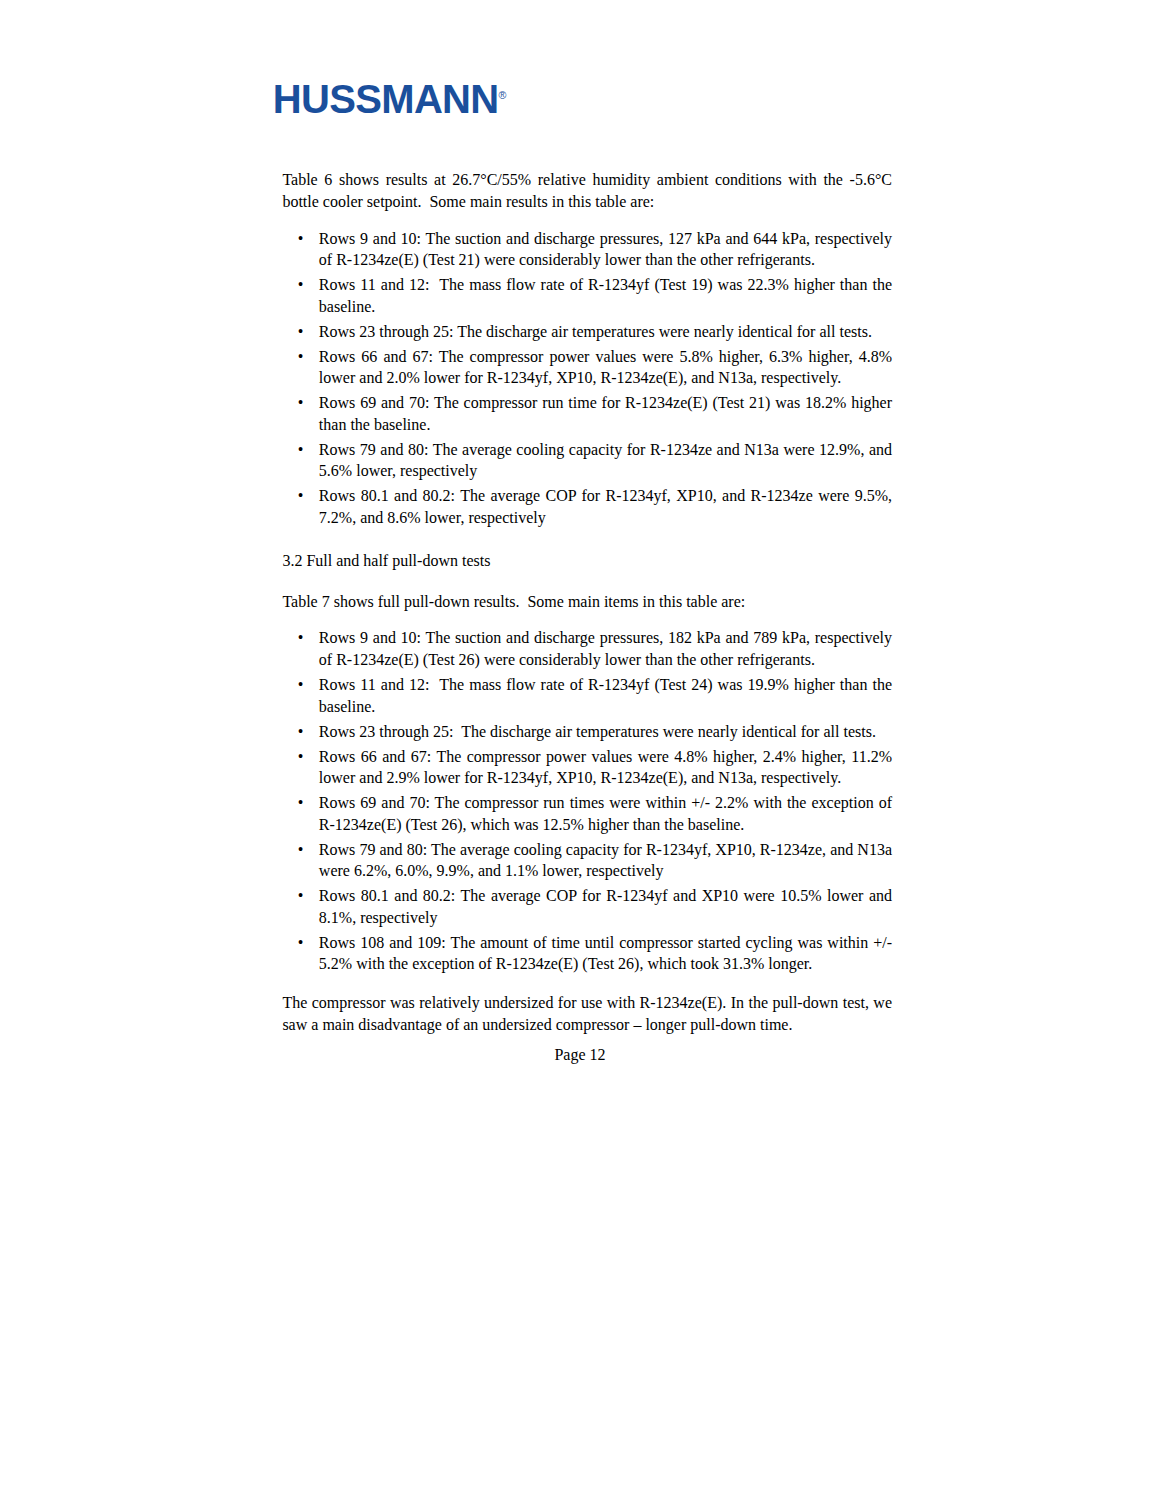HUSSMANN®
Table 6 shows results at 26.7°C/55% relative humidity ambient conditions with the -5.6°C bottle cooler setpoint. Some main results in this table are:
Rows 9 and 10: The suction and discharge pressures, 127 kPa and 644 kPa, respectively of R-1234ze(E) (Test 21) were considerably lower than the other refrigerants.
Rows 11 and 12: The mass flow rate of R-1234yf (Test 19) was 22.3% higher than the baseline.
Rows 23 through 25: The discharge air temperatures were nearly identical for all tests.
Rows 66 and 67: The compressor power values were 5.8% higher, 6.3% higher, 4.8% lower and 2.0% lower for R-1234yf, XP10, R-1234ze(E), and N13a, respectively.
Rows 69 and 70: The compressor run time for R-1234ze(E) (Test 21) was 18.2% higher than the baseline.
Rows 79 and 80: The average cooling capacity for R-1234ze and N13a were 12.9%, and 5.6% lower, respectively
Rows 80.1 and 80.2: The average COP for R-1234yf, XP10, and R-1234ze were 9.5%, 7.2%, and 8.6% lower, respectively
3.2 Full and half pull-down tests
Table 7 shows full pull-down results. Some main items in this table are:
Rows 9 and 10: The suction and discharge pressures, 182 kPa and 789 kPa, respectively of R-1234ze(E) (Test 26) were considerably lower than the other refrigerants.
Rows 11 and 12: The mass flow rate of R-1234yf (Test 24) was 19.9% higher than the baseline.
Rows 23 through 25: The discharge air temperatures were nearly identical for all tests.
Rows 66 and 67: The compressor power values were 4.8% higher, 2.4% higher, 11.2% lower and 2.9% lower for R-1234yf, XP10, R-1234ze(E), and N13a, respectively.
Rows 69 and 70: The compressor run times were within +/- 2.2% with the exception of R-1234ze(E) (Test 26), which was 12.5% higher than the baseline.
Rows 79 and 80: The average cooling capacity for R-1234yf, XP10, R-1234ze, and N13a were 6.2%, 6.0%, 9.9%, and 1.1% lower, respectively
Rows 80.1 and 80.2: The average COP for R-1234yf and XP10 were 10.5% lower and 8.1%, respectively
Rows 108 and 109: The amount of time until compressor started cycling was within +/- 5.2% with the exception of R-1234ze(E) (Test 26), which took 31.3% longer.
The compressor was relatively undersized for use with R-1234ze(E). In the pull-down test, we saw a main disadvantage of an undersized compressor – longer pull-down time.
Page 12